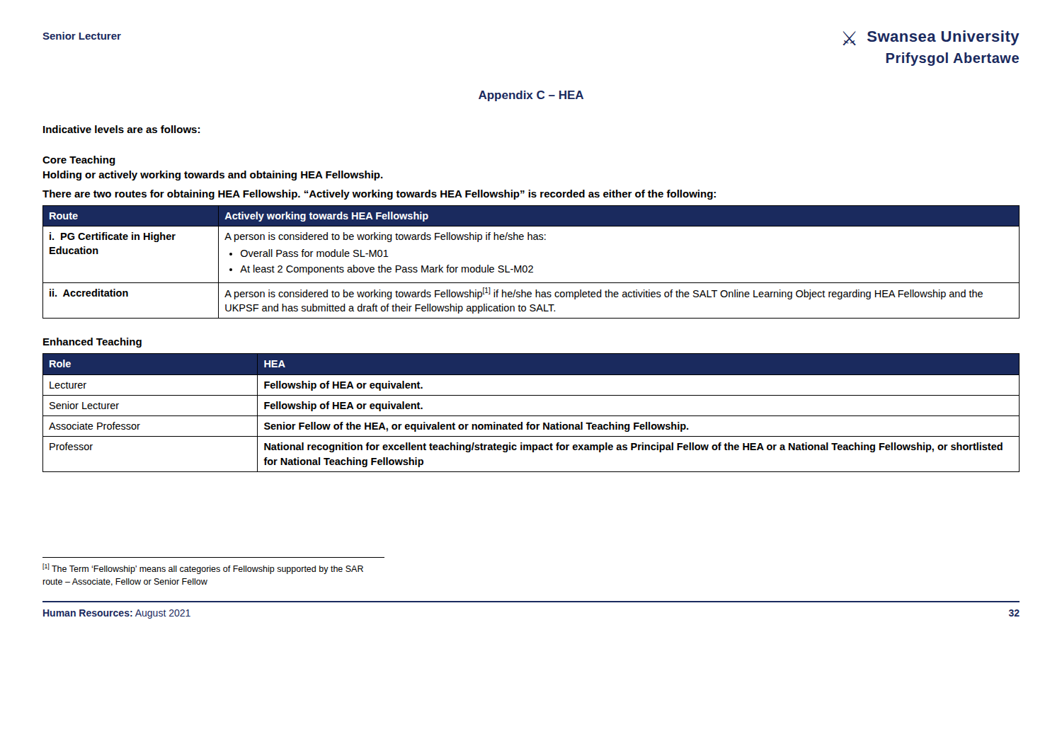Senior Lecturer
⚔ Swansea University
Prifysgol Abertawe
Appendix C – HEA
Indicative levels are as follows:
Core Teaching
Holding or actively working towards and obtaining HEA Fellowship.
There are two routes for obtaining HEA Fellowship. “Actively working towards HEA Fellowship” is recorded as either of the following:
| Route | Actively working towards HEA Fellowship |
| --- | --- |
| i. PG Certificate in Higher Education | A person is considered to be working towards Fellowship if he/she has: Overall Pass for module SL-M01 At least 2 Components above the Pass Mark for module SL-M02 |
| ii. Accreditation | A person is considered to be working towards Fellowship [1] if he/she has completed the activities of the SALT Online Learning Object regarding HEA Fellowship and the UKPSF and has submitted a draft of their Fellowship application to SALT. |
Enhanced Teaching
| Role | HEA |
| --- | --- |
| Lecturer | Fellowship of HEA or equivalent. |
| Senior Lecturer | Fellowship of HEA or equivalent. |
| Associate Professor | Senior Fellow of the HEA, or equivalent or nominated for National Teaching Fellowship. |
| Professor | National recognition for excellent teaching/strategic impact for example as Principal Fellow of the HEA or a National Teaching Fellowship, or shortlisted for National Teaching Fellowship |
[1] The Term ‘Fellowship’ means all categories of Fellowship supported by the SAR route – Associate, Fellow or Senior Fellow
Human Resources: August 2021
32